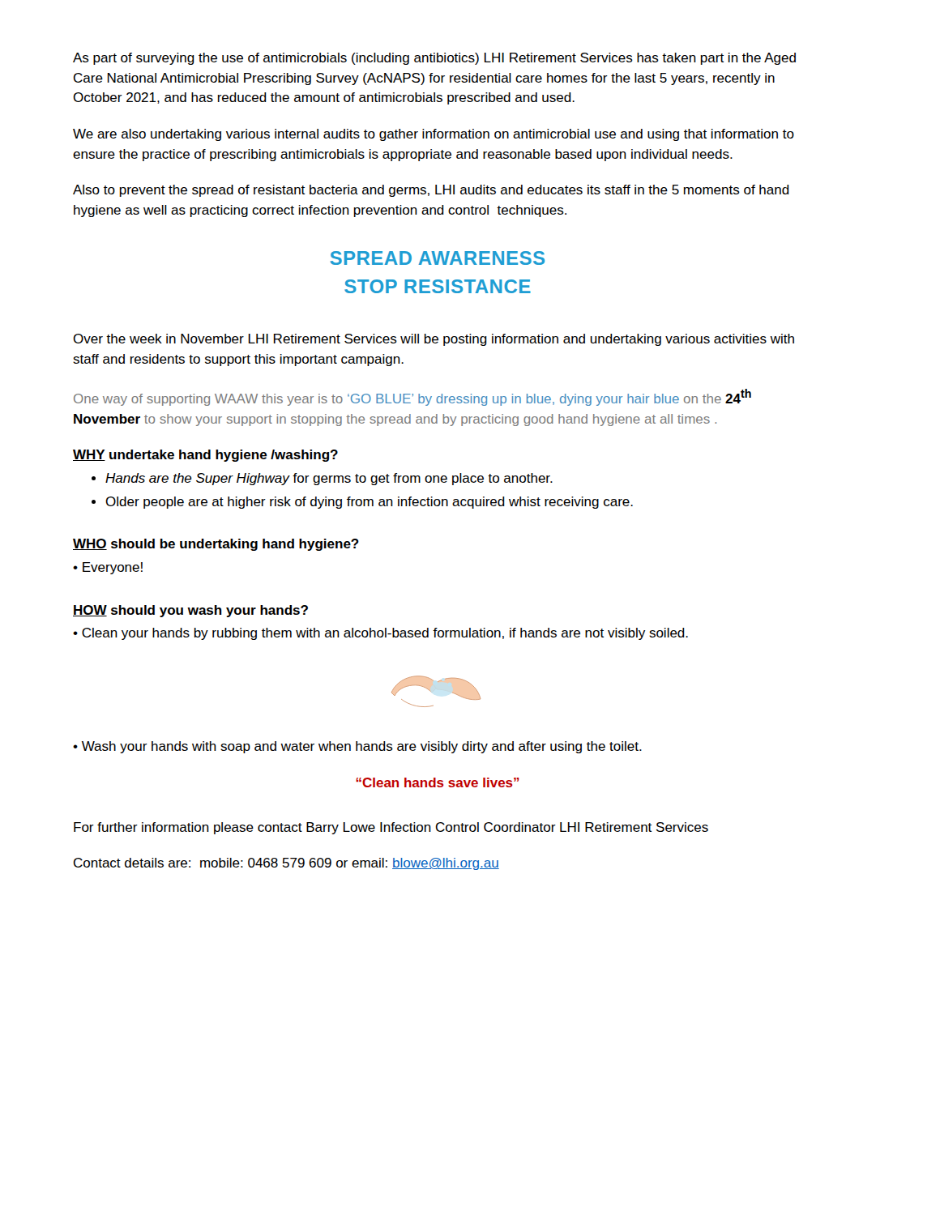As part of surveying the use of antimicrobials (including antibiotics) LHI Retirement Services has taken part in the Aged Care National Antimicrobial Prescribing Survey (AcNAPS) for residential care homes for the last 5 years, recently in October 2021, and has reduced the amount of antimicrobials prescribed and used.
We are also undertaking various internal audits to gather information on antimicrobial use and using that information to ensure the practice of prescribing antimicrobials is appropriate and reasonable based upon individual needs.
Also to prevent the spread of resistant bacteria and germs, LHI audits and educates its staff in the 5 moments of hand hygiene as well as practicing correct infection prevention and control techniques.
SPREAD AWARENESS
STOP RESISTANCE
Over the week in November LHI Retirement Services will be posting information and undertaking various activities with staff and residents to support this important campaign.
One way of supporting WAAW this year is to ‘GO BLUE’ by dressing up in blue, dying your hair blue on the 24th November to show your support in stopping the spread and by practicing good hand hygiene at all times .
WHY undertake hand hygiene /washing?
Hands are the Super Highway for germs to get from one place to another.
Older people are at higher risk of dying from an infection acquired whist receiving care.
WHO should be undertaking hand hygiene?
• Everyone!
HOW should you wash your hands?
• Clean your hands by rubbing them with an alcohol-based formulation, if hands are not visibly soiled.
• Wash your hands with soap and water when hands are visibly dirty and after using the toilet.
“Clean hands save lives”
For further information please contact Barry Lowe Infection Control Coordinator LHI Retirement Services
Contact details are: mobile: 0468 579 609 or email: blowe@lhi.org.au